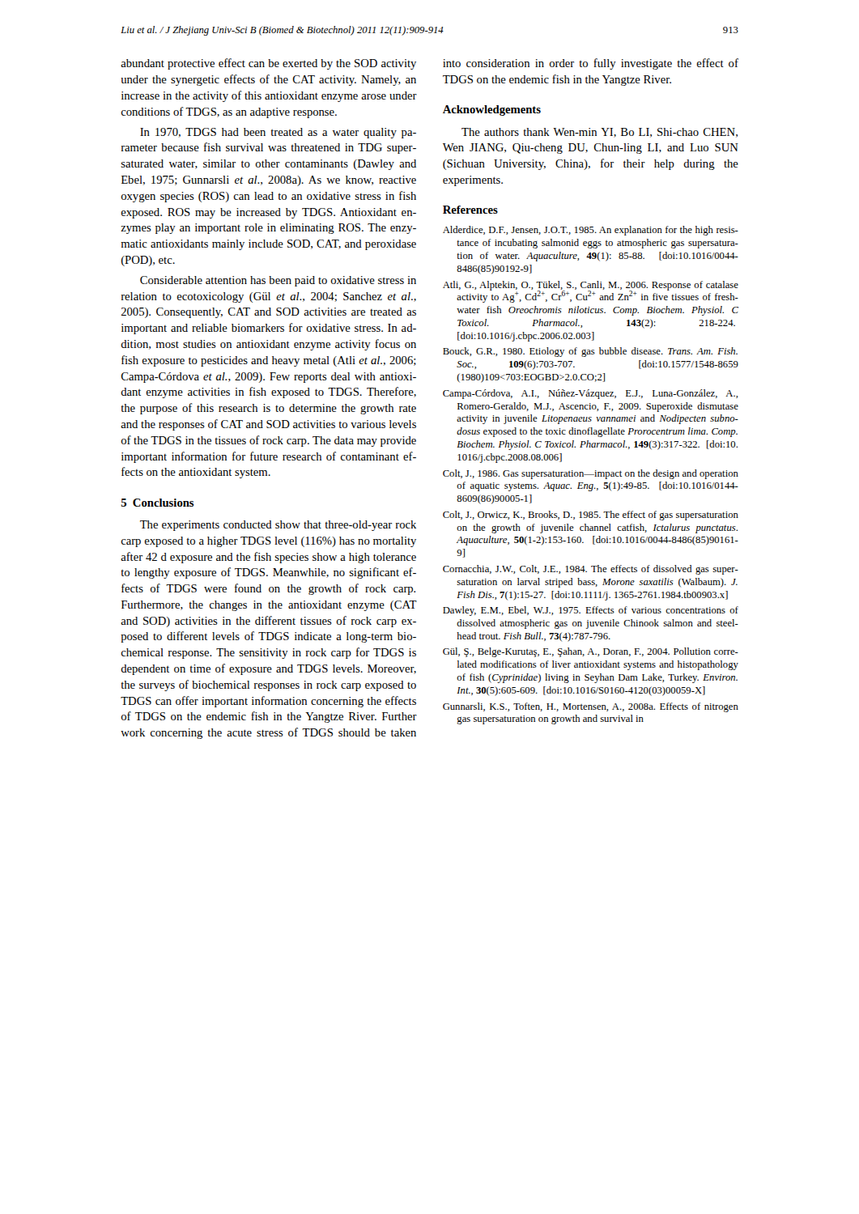Liu et al. / J Zhejiang Univ-Sci B (Biomed & Biotechnol) 2011 12(11):909-914 913
abundant protective effect can be exerted by the SOD activity under the synergetic effects of the CAT activity. Namely, an increase in the activity of this antioxidant enzyme arose under conditions of TDGS, as an adaptive response.
In 1970, TDGS had been treated as a water quality parameter because fish survival was threatened in TDG supersaturated water, similar to other contaminants (Dawley and Ebel, 1975; Gunnarsli et al., 2008a). As we know, reactive oxygen species (ROS) can lead to an oxidative stress in fish exposed. ROS may be increased by TDGS. Antioxidant enzymes play an important role in eliminating ROS. The enzymatic antioxidants mainly include SOD, CAT, and peroxidase (POD), etc.
Considerable attention has been paid to oxidative stress in relation to ecotoxicology (Gül et al., 2004; Sanchez et al., 2005). Consequently, CAT and SOD activities are treated as important and reliable biomarkers for oxidative stress. In addition, most studies on antioxidant enzyme activity focus on fish exposure to pesticides and heavy metal (Atli et al., 2006; Campa-Córdova et al., 2009). Few reports deal with antioxidant enzyme activities in fish exposed to TDGS. Therefore, the purpose of this research is to determine the growth rate and the responses of CAT and SOD activities to various levels of the TDGS in the tissues of rock carp. The data may provide important information for future research of contaminant effects on the antioxidant system.
5 Conclusions
The experiments conducted show that three-old-year rock carp exposed to a higher TDGS level (116%) has no mortality after 42 d exposure and the fish species show a high tolerance to lengthy exposure of TDGS. Meanwhile, no significant effects of TDGS were found on the growth of rock carp. Furthermore, the changes in the antioxidant enzyme (CAT and SOD) activities in the different tissues of rock carp exposed to different levels of TDGS indicate a long-term biochemical response. The sensitivity in rock carp for TDGS is dependent on time of exposure and TDGS levels. Moreover, the surveys of biochemical responses in rock carp exposed to TDGS can offer important information concerning the effects of TDGS on the endemic fish in the Yangtze River. Further work concerning the acute stress of TDGS should be taken into consideration in order to fully investigate the effect of TDGS on the endemic fish in the Yangtze River.
Acknowledgements
The authors thank Wen-min YI, Bo LI, Shi-chao CHEN, Wen JIANG, Qiu-cheng DU, Chun-ling LI, and Luo SUN (Sichuan University, China), for their help during the experiments.
References
Alderdice, D.F., Jensen, J.O.T., 1985. An explanation for the high resistance of incubating salmonid eggs to atmospheric gas supersaturation of water. Aquaculture, 49(1): 85-88. [doi:10.1016/0044-8486(85)90192-9]
Atli, G., Alptekin, O., Tükel, S., Canli, M., 2006. Response of catalase activity to Ag+, Cd2+, Cr6+, Cu2+ and Zn2+ in five tissues of freshwater fish Oreochromis niloticus. Comp. Biochem. Physiol. C Toxicol. Pharmacol., 143(2): 218-224. [doi:10.1016/j.cbpc.2006.02.003]
Bouck, G.R., 1980. Etiology of gas bubble disease. Trans. Am. Fish. Soc., 109(6):703-707. [doi:10.1577/1548-8659 (1980)109<703:EOGBD>2.0.CO;2]
Campa-Córdova, A.I., Núñez-Vázquez, E.J., Luna-González, A., Romero-Geraldo, M.J., Ascencio, F., 2009. Superoxide dismutase activity in juvenile Litopenaeus vannamei and Nodipecten subnodosus exposed to the toxic dinoflagellate Prorocentrum lima. Comp. Biochem. Physiol. C Toxicol. Pharmacol., 149(3):317-322. [doi:10. 1016/j.cbpc.2008.08.006]
Colt, J., 1986. Gas supersaturation—impact on the design and operation of aquatic systems. Aquac. Eng., 5(1):49-85. [doi:10.1016/0144-8609(86)90005-1]
Colt, J., Orwicz, K., Brooks, D., 1985. The effect of gas supersaturation on the growth of juvenile channel catfish, Ictalurus punctatus. Aquaculture, 50(1-2):153-160. [doi:10.1016/0044-8486(85)90161-9]
Cornacchia, J.W., Colt, J.E., 1984. The effects of dissolved gas supersaturation on larval striped bass, Morone saxatilis (Walbaum). J. Fish Dis., 7(1):15-27. [doi:10.1111/j. 1365-2761.1984.tb00903.x]
Dawley, E.M., Ebel, W.J., 1975. Effects of various concentrations of dissolved atmospheric gas on juvenile Chinook salmon and steelhead trout. Fish Bull., 73(4):787-796.
Gül, Ş., Belge-Kurutaş, E., Şahan, A., Doran, F., 2004. Pollution correlated modifications of liver antioxidant systems and histopathology of fish (Cyprinidae) living in Seyhan Dam Lake, Turkey. Environ. Int., 30(5):605-609. [doi:10.1016/S0160-4120(03)00059-X]
Gunnarsli, K.S., Toften, H., Mortensen, A., 2008a. Effects of nitrogen gas supersaturation on growth and survival in